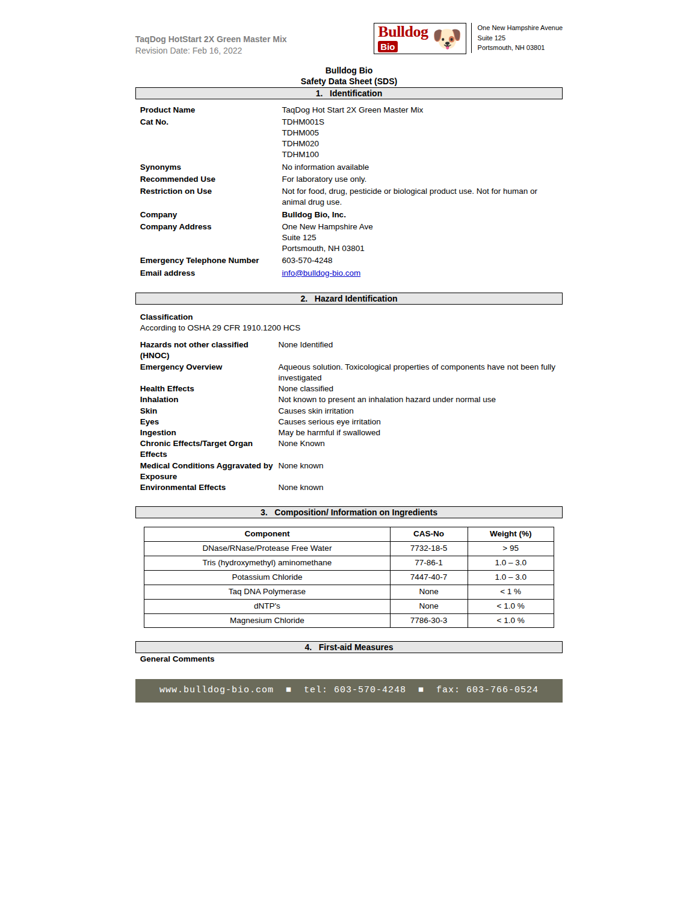TaqDog HotStart 2X Green Master Mix
Revision Date: Feb 16, 2022
Bulldog
Bio
🐶
One New Hampshire Avenue
Suite 125
Portsmouth, NH 03801
Bulldog Bio
Safety Data Sheet (SDS)
1. Identification
| Product Name | TaqDog Hot Start 2X Green Master Mix |
| Cat No. | TDHM001S TDHM005 TDHM020 TDHM100 |
| Synonyms | No information available |
| Recommended Use | For laboratory use only. |
| Restriction on Use | Not for food, drug, pesticide or biological product use. Not for human or animal drug use. |
| Company | Bulldog Bio, Inc. |
| Company Address | One New Hampshire Ave Suite 125 Portsmouth, NH 03801 |
| Emergency Telephone Number | 603-570-4248 |
| Email address | info@bulldog-bio.com |
2. Hazard Identification
Classification
According to OSHA 29 CFR 1910.1200 HCS
| Hazards not other classified (HNOC) | None Identified |
| Emergency Overview | Aqueous solution. Toxicological properties of components have not been fully investigated |
| Health Effects | None classified |
| Inhalation | Not known to present an inhalation hazard under normal use |
| Skin | Causes skin irritation |
| Eyes | Causes serious eye irritation |
| Ingestion | May be harmful if swallowed |
| Chronic Effects/Target Organ Effects | None Known |
| Medical Conditions Aggravated by Exposure | None known |
| Environmental Effects | None known |
3. Composition/ Information on Ingredients
| Component | CAS-No | Weight (%) |
| --- | --- | --- |
| DNase/RNase/Protease Free Water | 7732-18-5 | > 95 |
| Tris (hydroxymethyl) aminomethane | 77-86-1 | 1.0 – 3.0 |
| Potassium Chloride | 7447-40-7 | 1.0 – 3.0 |
| Taq DNA Polymerase | None | < 1 % |
| dNTP's | None | < 1.0 % |
| Magnesium Chloride | 7786-30-3 | < 1.0 % |
4. First-aid Measures
General Comments
www.bulldog-bio.com ■ tel: 603-570-4248 ■ fax: 603-766-0524